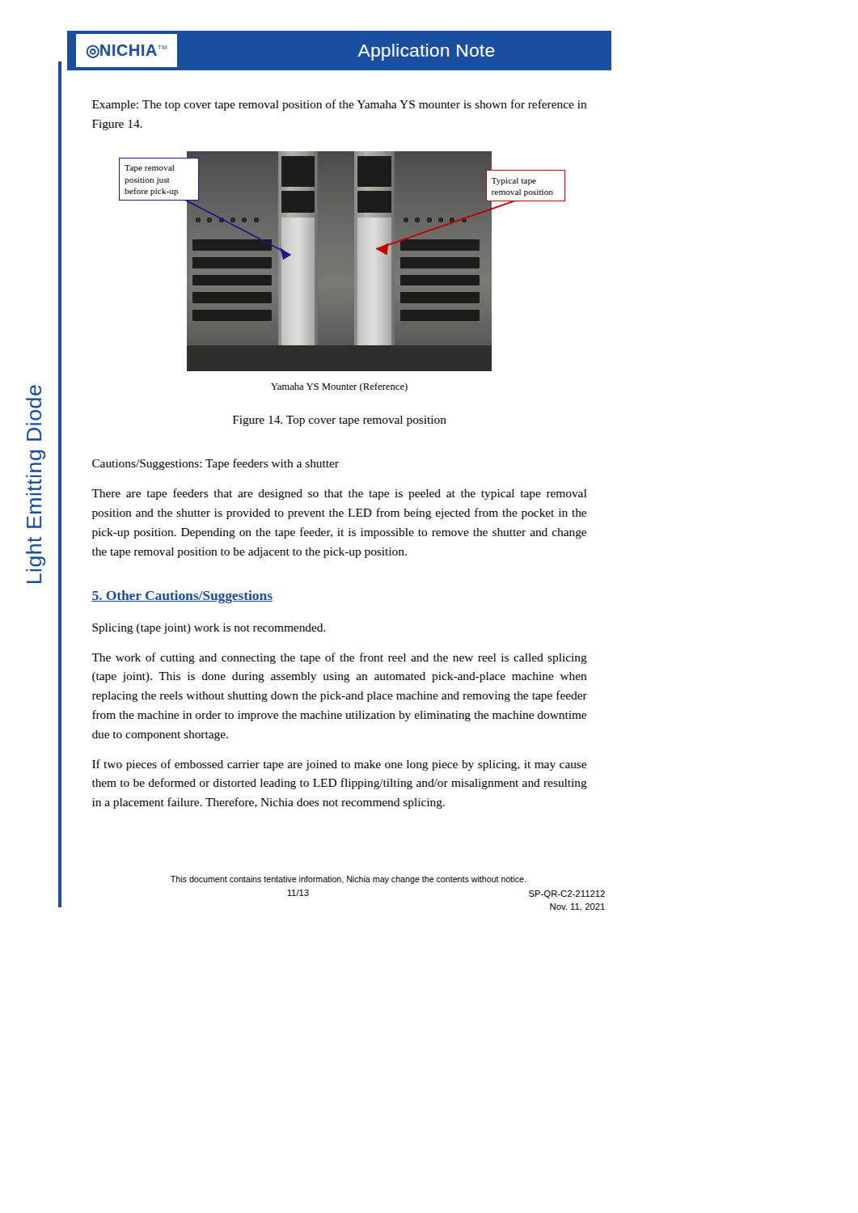Light Emitting Diode
◎NICHIATM
Application Note
Example: The top cover tape removal position of the Yamaha YS mounter is shown for reference in Figure 14.
Tape removal position just before pick-up
Typical tape removal position
Yamaha YS Mounter (Reference)
Figure 14. Top cover tape removal position
Cautions/Suggestions: Tape feeders with a shutter
There are tape feeders that are designed so that the tape is peeled at the typical tape removal position and the shutter is provided to prevent the LED from being ejected from the pocket in the pick-up position. Depending on the tape feeder, it is impossible to remove the shutter and change the tape removal position to be adjacent to the pick-up position.
5. Other Cautions/Suggestions
Splicing (tape joint) work is not recommended.
The work of cutting and connecting the tape of the front reel and the new reel is called splicing (tape joint). This is done during assembly using an automated pick-and-place machine when replacing the reels without shutting down the pick-and place machine and removing the tape feeder from the machine in order to improve the machine utilization by eliminating the machine downtime due to component shortage.
If two pieces of embossed carrier tape are joined to make one long piece by splicing, it may cause them to be deformed or distorted leading to LED flipping/tilting and/or misalignment and resulting in a placement failure. Therefore, Nichia does not recommend splicing.
This document contains tentative information, Nichia may change the contents without notice.
11/13
SP-QR-C2-211212
Nov. 11, 2021